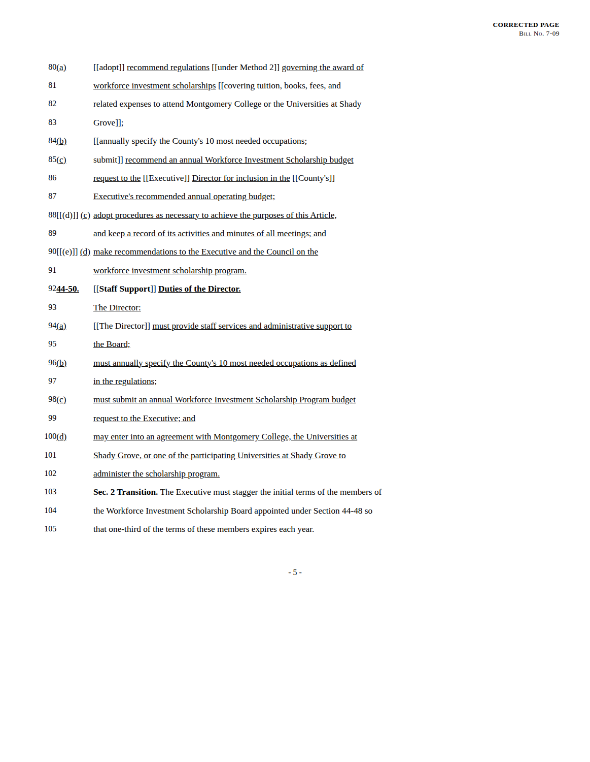CORRECTED PAGE
Bill No. 7-09
| 80 | (a) | [[adopt]] recommend regulations [[under Method 2]] governing the award of |
| 81 | | workforce investment scholarships [[covering tuition, books, fees, and |
| 82 | | related expenses to attend Montgomery College or the Universities at Shady |
| 83 | | Grove]] ; |
| 84 | (b) | [[annually specify the County's 10 most needed occupations; |
| 85 | (c) | submit]] recommend an annual Workforce Investment Scholarship budget |
| 86 | | request to the [[Executive]] Director for inclusion in the [[County's]] |
| 87 | | Executive's recommended annual operating budget; |
| 88 | [[(d)]] (c) | adopt procedures as necessary to achieve the purposes of this Article, |
| 89 | | and keep a record of its activities and minutes of all meetings; and |
| 90 | [[(e)]] (d) | make recommendations to the Executive and the Council on the |
| 91 | | workforce investment scholarship program. |
| 92 | 44-50. | [[ Staff Support ]] Duties of the Director. |
| 93 | | The Director: |
| 94 | (a) | [[The Director]] must provide staff services and administrative support to |
| 95 | | the Board; |
| 96 | (b) | must annually specify the County's 10 most needed occupations as defined |
| 97 | | in the regulations; |
| 98 | (c) | must submit an annual Workforce Investment Scholarship Program budget |
| 99 | | request to the Executive; and |
| 100 | (d) | may enter into an agreement with Montgomery College, the Universities at |
| 101 | | Shady Grove, or one of the participating Universities at Shady Grove to |
| 102 | | administer the scholarship program. |
| 103 | | Sec. 2 Transition. The Executive must stagger the initial terms of the members of |
| 104 | | the Workforce Investment Scholarship Board appointed under Section 44-48 so |
| 105 | | that one-third of the terms of these members expires each year. |
- 5 -